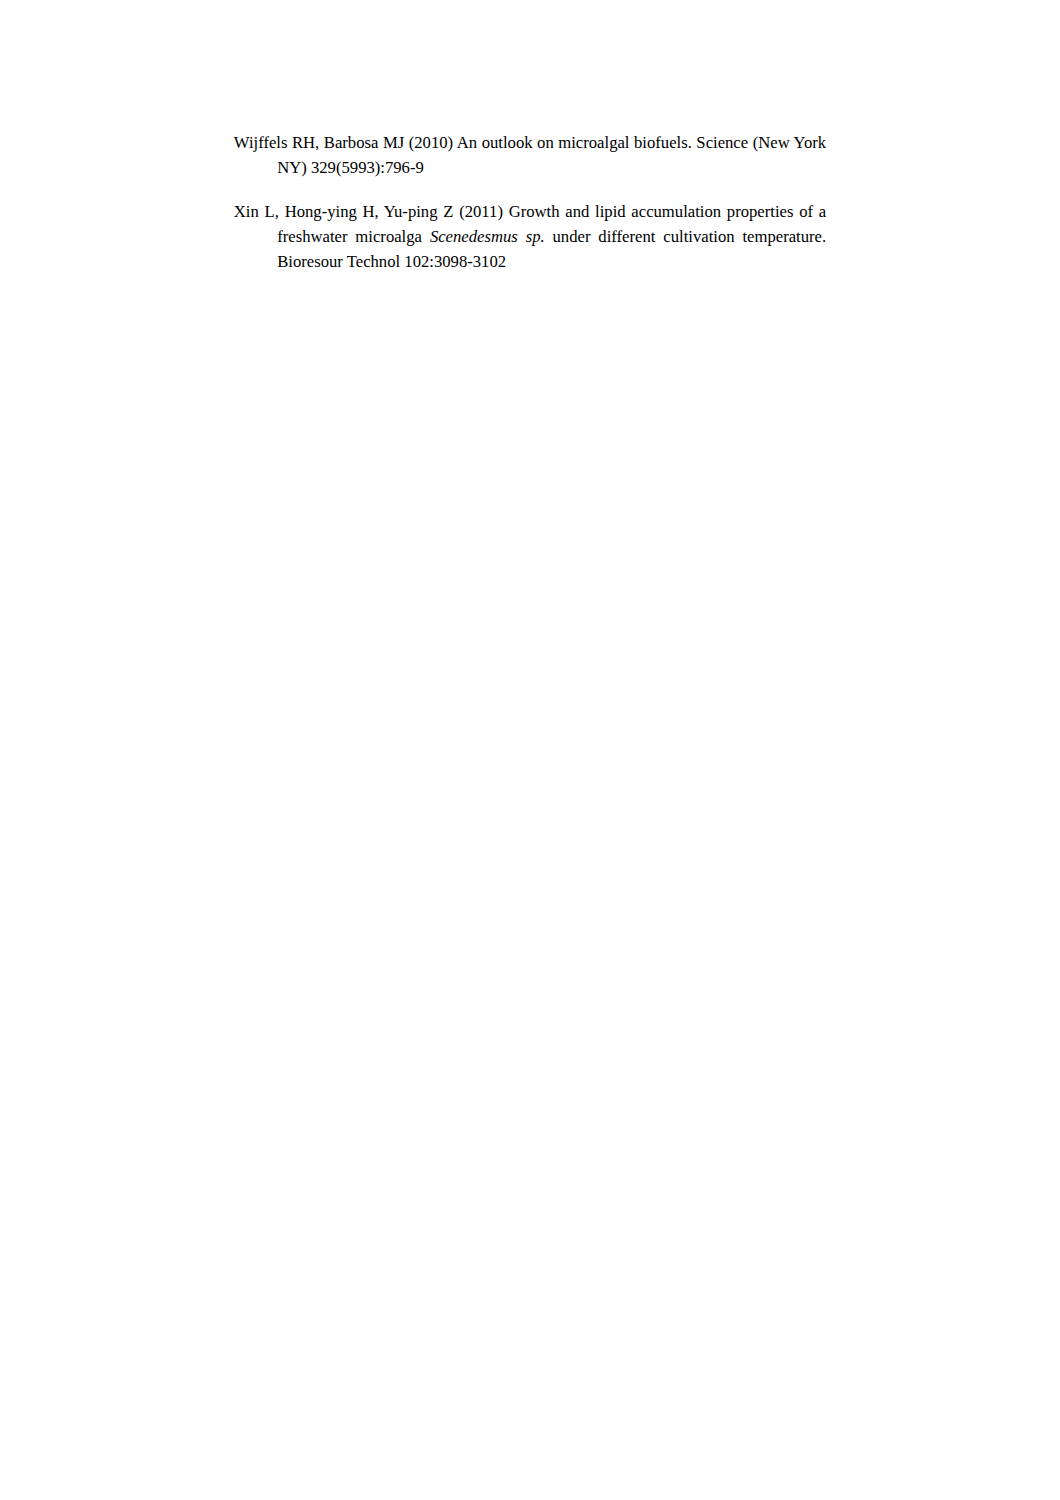Wijffels RH, Barbosa MJ (2010) An outlook on microalgal biofuels. Science (New York NY) 329(5993):796-9
Xin L, Hong-ying H, Yu-ping Z (2011) Growth and lipid accumulation properties of a freshwater microalga Scenedesmus sp. under different cultivation temperature. Bioresour Technol 102:3098-3102